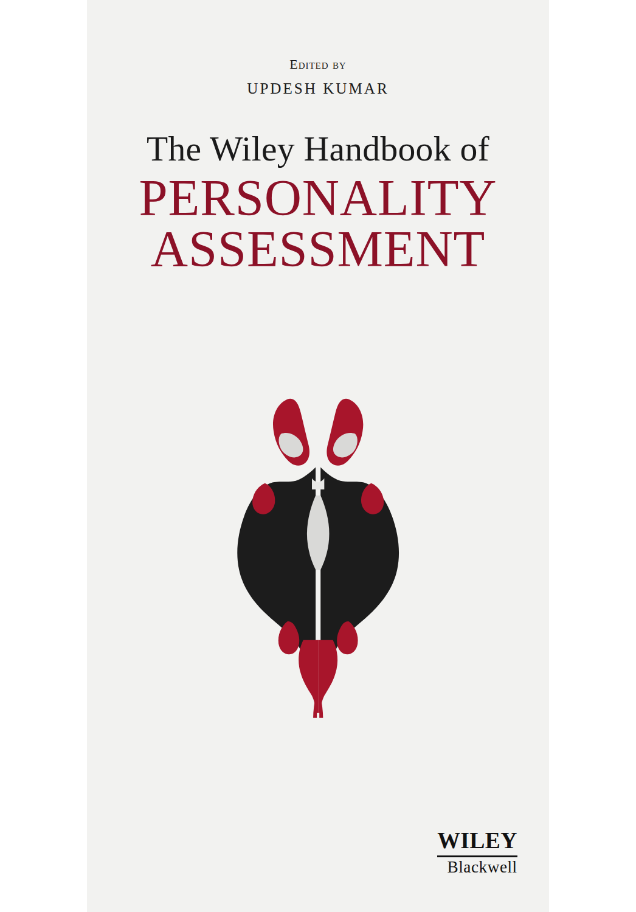Edited by
Updesh Kumar
The Wiley Handbook of Personality Assessment
WILEY
Blackwell